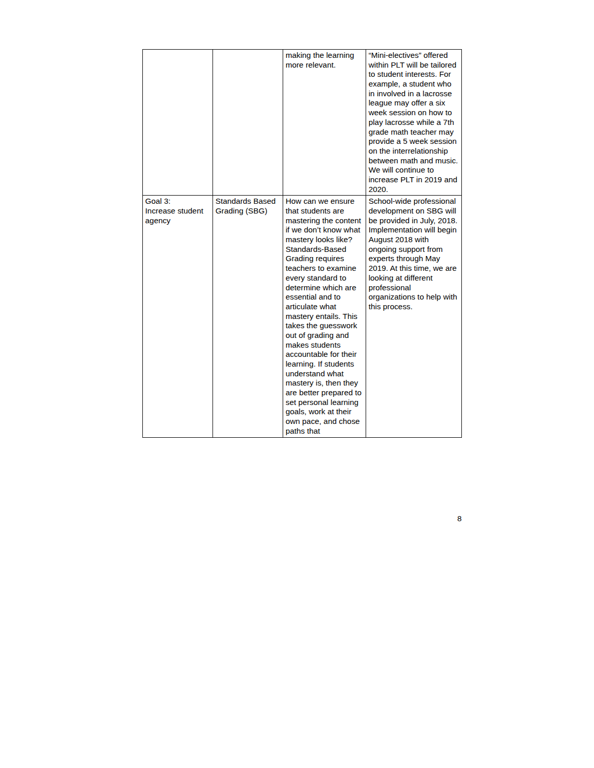| | | making the learning more relevant. | “Mini-electives” offered within PLT will be tailored to student interests. For example, a student who in involved in a lacrosse league may offer a six week session on how to play lacrosse while a 7th grade math teacher may provide a 5 week session on the interrelationship between math and music. We will continue to increase PLT in 2019 and 2020. |
| Goal 3: Increase student agency | Standards Based Grading (SBG) | How can we ensure that students are mastering the content if we don’t know what mastery looks like? Standards-Based Grading requires teachers to examine every standard to determine which are essential and to articulate what mastery entails. This takes the guesswork out of grading and makes students accountable for their learning. If students understand what mastery is, then they are better prepared to set personal learning goals, work at their own pace, and chose paths that | School-wide professional development on SBG will be provided in July, 2018. Implementation will begin August 2018 with ongoing support from experts through May 2019. At this time, we are looking at different professional organizations to help with this process. |
8